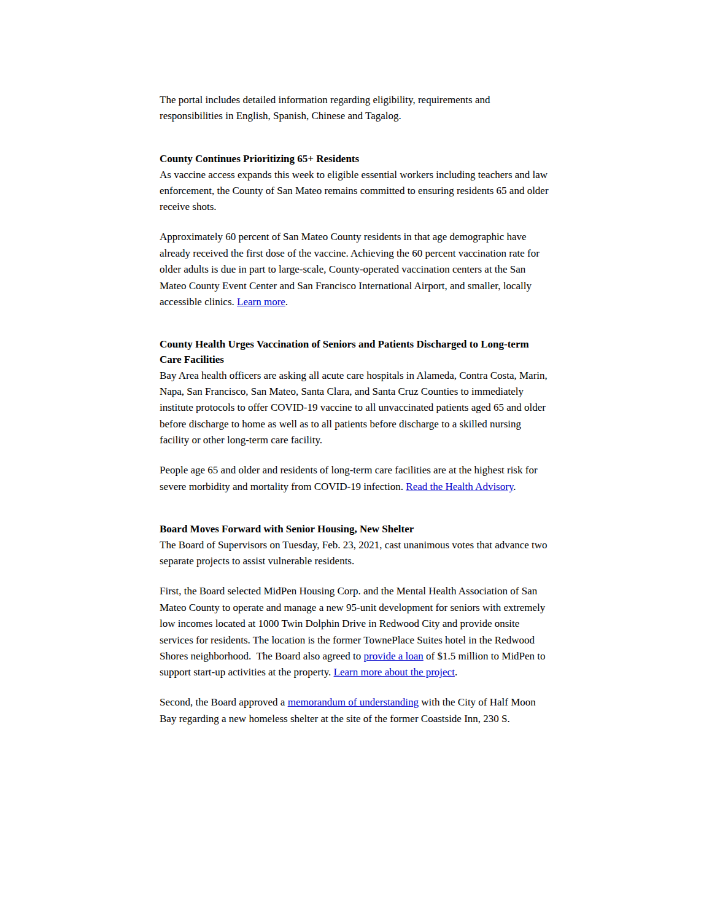The portal includes detailed information regarding eligibility, requirements and responsibilities in English, Spanish, Chinese and Tagalog.
County Continues Prioritizing 65+ Residents
As vaccine access expands this week to eligible essential workers including teachers and law enforcement, the County of San Mateo remains committed to ensuring residents 65 and older receive shots.
Approximately 60 percent of San Mateo County residents in that age demographic have already received the first dose of the vaccine. Achieving the 60 percent vaccination rate for older adults is due in part to large-scale, County-operated vaccination centers at the San Mateo County Event Center and San Francisco International Airport, and smaller, locally accessible clinics. Learn more.
County Health Urges Vaccination of Seniors and Patients Discharged to Long-term Care Facilities
Bay Area health officers are asking all acute care hospitals in Alameda, Contra Costa, Marin, Napa, San Francisco, San Mateo, Santa Clara, and Santa Cruz Counties to immediately institute protocols to offer COVID-19 vaccine to all unvaccinated patients aged 65 and older before discharge to home as well as to all patients before discharge to a skilled nursing facility or other long-term care facility.
People age 65 and older and residents of long-term care facilities are at the highest risk for severe morbidity and mortality from COVID-19 infection. Read the Health Advisory.
Board Moves Forward with Senior Housing, New Shelter
The Board of Supervisors on Tuesday, Feb. 23, 2021, cast unanimous votes that advance two separate projects to assist vulnerable residents.
First, the Board selected MidPen Housing Corp. and the Mental Health Association of San Mateo County to operate and manage a new 95-unit development for seniors with extremely low incomes located at 1000 Twin Dolphin Drive in Redwood City and provide onsite services for residents. The location is the former TownePlace Suites hotel in the Redwood Shores neighborhood. The Board also agreed to provide a loan of $1.5 million to MidPen to support start-up activities at the property. Learn more about the project.
Second, the Board approved a memorandum of understanding with the City of Half Moon Bay regarding a new homeless shelter at the site of the former Coastside Inn, 230 S.